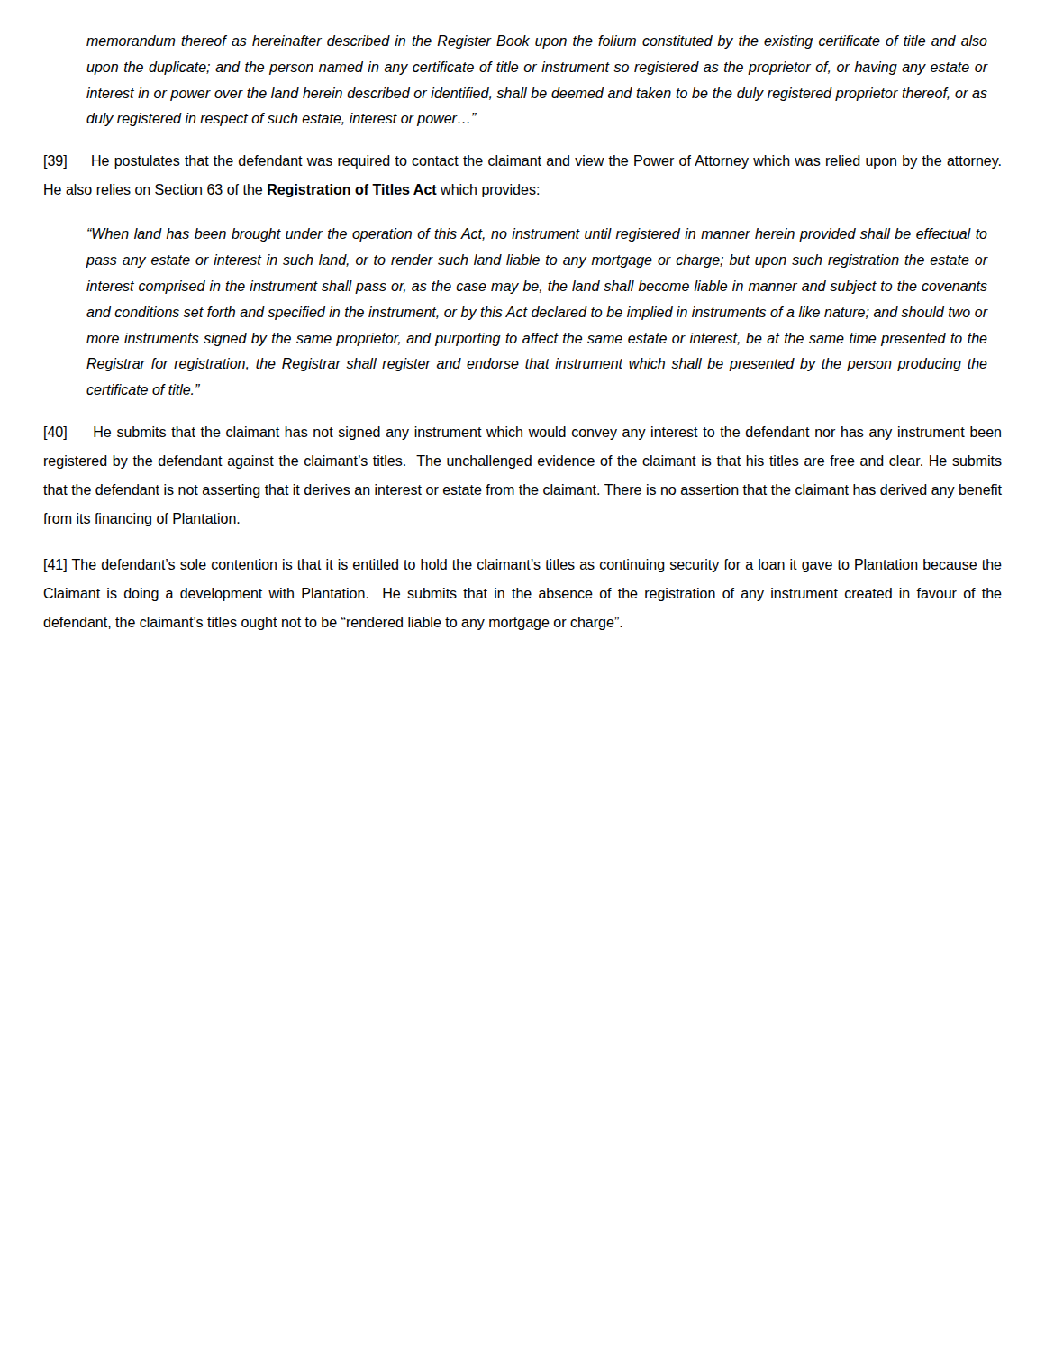memorandum thereof as hereinafter described in the Register Book upon the folium constituted by the existing certificate of title and also upon the duplicate; and the person named in any certificate of title or instrument so registered as the proprietor of, or having any estate or interest in or power over the land herein described or identified, shall be deemed and taken to be the duly registered proprietor thereof, or as duly registered in respect of such estate, interest or power…”
[39] He postulates that the defendant was required to contact the claimant and view the Power of Attorney which was relied upon by the attorney. He also relies on Section 63 of the Registration of Titles Act which provides:
“When land has been brought under the operation of this Act, no instrument until registered in manner herein provided shall be effectual to pass any estate or interest in such land, or to render such land liable to any mortgage or charge; but upon such registration the estate or interest comprised in the instrument shall pass or, as the case may be, the land shall become liable in manner and subject to the covenants and conditions set forth and specified in the instrument, or by this Act declared to be implied in instruments of a like nature; and should two or more instruments signed by the same proprietor, and purporting to affect the same estate or interest, be at the same time presented to the Registrar for registration, the Registrar shall register and endorse that instrument which shall be presented by the person producing the certificate of title.”
[40] He submits that the claimant has not signed any instrument which would convey any interest to the defendant nor has any instrument been registered by the defendant against the claimant’s titles. The unchallenged evidence of the claimant is that his titles are free and clear. He submits that the defendant is not asserting that it derives an interest or estate from the claimant. There is no assertion that the claimant has derived any benefit from its financing of Plantation.
[41] The defendant’s sole contention is that it is entitled to hold the claimant’s titles as continuing security for a loan it gave to Plantation because the Claimant is doing a development with Plantation. He submits that in the absence of the registration of any instrument created in favour of the defendant, the claimant’s titles ought not to be “rendered liable to any mortgage or charge”.